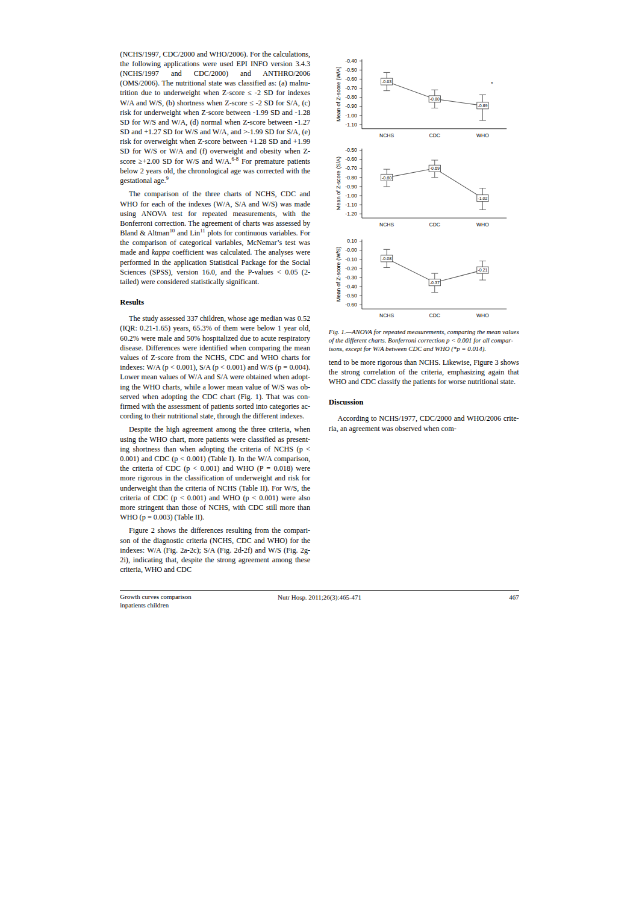(NCHS/1997, CDC/2000 and WHO/2006). For the calculations, the following applications were used EPI INFO version 3.4.3 (NCHS/1997 and CDC/2000) and ANTHRO/2006 (OMS/2006). The nutritional state was classified as: (a) malnutrition due to underweight when Z-score ≤ -2 SD for indexes W/A and W/S, (b) shortness when Z-score ≤ -2 SD for S/A, (c) risk for underweight when Z-score between -1.99 SD and -1.28 SD for W/S and W/A, (d) normal when Z-score between -1.27 SD and +1.27 SD for W/S and W/A, and >-1.99 SD for S/A, (e) risk for overweight when Z-score between +1.28 SD and +1.99 SD for W/S or W/A and (f) overweight and obesity when Z-score ≥+2.00 SD for W/S and W/A.6-8 For premature patients below 2 years old, the chronological age was corrected with the gestational age.9
The comparison of the three charts of NCHS, CDC and WHO for each of the indexes (W/A, S/A and W/S) was made using ANOVA test for repeated measurements, with the Bonferroni correction. The agreement of charts was assessed by Bland & Altman10 and Lin11 plots for continuous variables. For the comparison of categorical variables, McNemar’s test was made and kappa coefficient was calculated. The analyses were performed in the application Statistical Package for the Social Sciences (SPSS), version 16.0, and the P-values < 0.05 (2-tailed) were considered statistically significant.
Results
The study assessed 337 children, whose age median was 0.52 (IQR: 0.21-1.65) years, 65.3% of them were below 1 year old, 60.2% were male and 50% hospitalized due to acute respiratory disease. Differences were identified when comparing the mean values of Z-score from the NCHS, CDC and WHO charts for indexes: W/A (p < 0.001), S/A (p < 0.001) and W/S (p = 0.004). Lower mean values of W/A and S/A were obtained when adopting the WHO charts, while a lower mean value of W/S was observed when adopting the CDC chart (Fig. 1). That was confirmed with the assessment of patients sorted into categories according to their nutritional state, through the different indexes.
Despite the high agreement among the three criteria, when using the WHO chart, more patients were classified as presenting shortness than when adopting the criteria of NCHS (p < 0.001) and CDC (p < 0.001) (Table I). In the W/A comparison, the criteria of CDC (p < 0.001) and WHO (P = 0.018) were more rigorous in the classification of underweight and risk for underweight than the criteria of NCHS (Table II). For W/S, the criteria of CDC (p < 0.001) and WHO (p < 0.001) were also more stringent than those of NCHS, with CDC still more than WHO (p = 0.003) (Table II).
Figure 2 shows the differences resulting from the comparison of the diagnostic criteria (NCHS, CDC and WHO) for the indexes: W/A (Fig. 2a-2c); S/A (Fig. 2d-2f) and W/S (Fig. 2g-2i), indicating that, despite the strong agreement among these criteria, WHO and CDC
-0.40 -0.50 -0.60 -0.70 -0.80 -0.90 -1.00 -1.10 Mean of Z-score (W/A) NCHS CDC WHO -0.63 -0.80 -0.89 * -0.50 -0.60 -0.70 -0.80 -0.90 -1.00 -1.10 -1.20 Mean of Z-score (S/A) NCHS CDC WHO -0.80 -0.69 -1.02 0.10 -0.00 -0.10 -0.20 -0.30 -0.40 -0.50 -0.60 Mean of Z-score (W/S) NCHS CDC WHO -0.08 -0.37 -0.21
Fig. 1.—ANOVA for repeated measurements, comparing the mean values of the different charts. Bonferroni correction p < 0.001 for all comparisons, except for W/A between CDC and WHO (*p = 0.014).
tend to be more rigorous than NCHS. Likewise, Figure 3 shows the strong correlation of the criteria, emphasizing again that WHO and CDC classify the patients for worse nutritional state.
Discussion
According to NCHS/1977, CDC/2000 and WHO/2006 criteria, an agreement was observed when com-
Growth curves comparison
inpatients children
Nutr Hosp. 2011;26(3):465-471
467